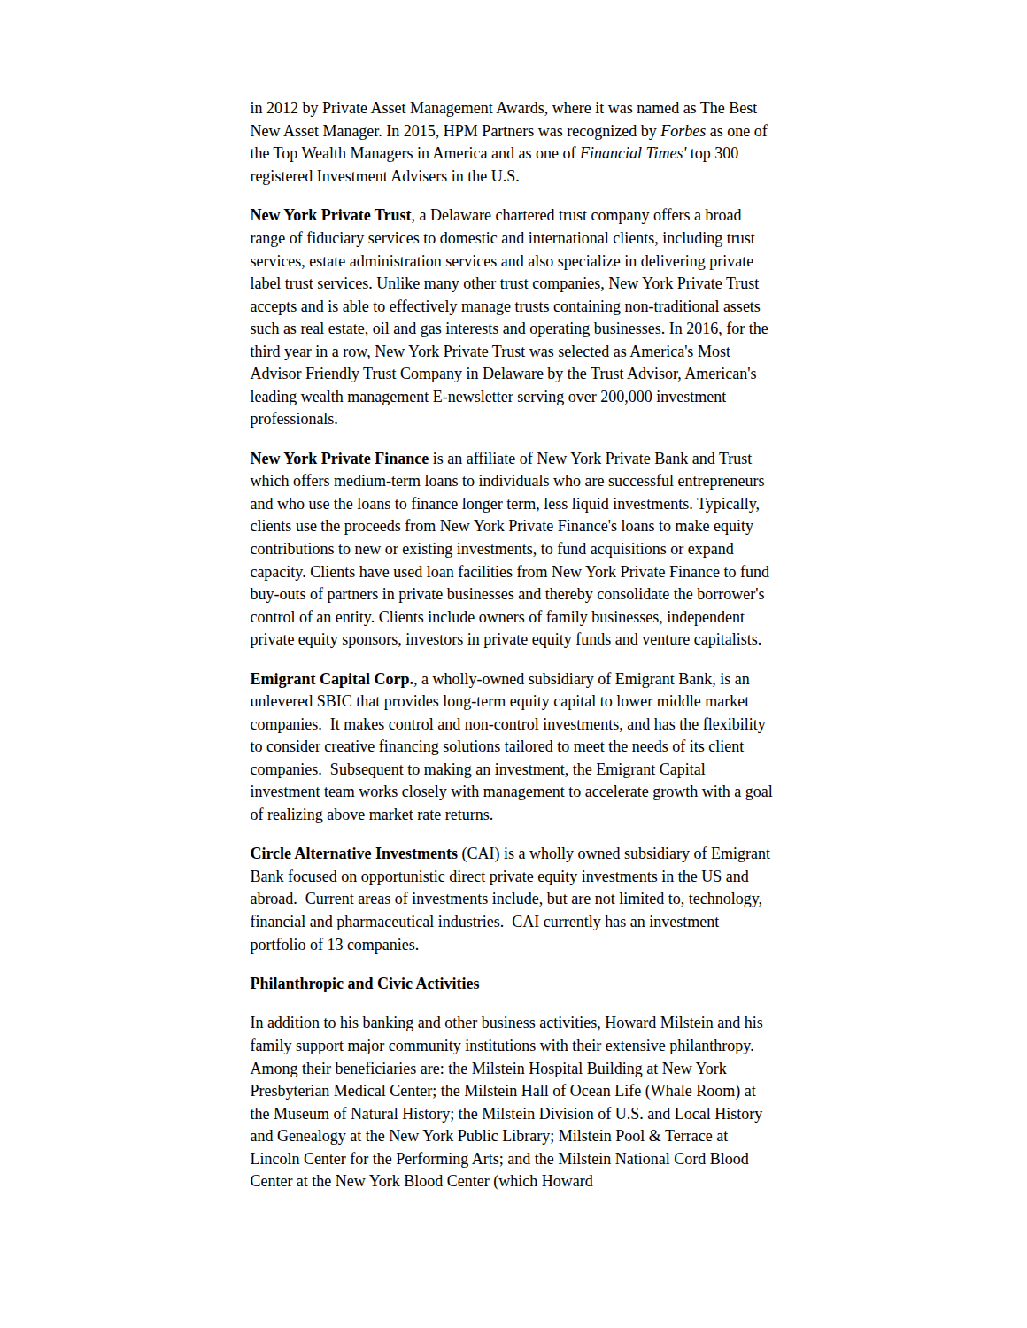in 2012 by Private Asset Management Awards, where it was named as The Best New Asset Manager. In 2015, HPM Partners was recognized by Forbes as one of the Top Wealth Managers in America and as one of Financial Times' top 300 registered Investment Advisers in the U.S.
New York Private Trust, a Delaware chartered trust company offers a broad range of fiduciary services to domestic and international clients, including trust services, estate administration services and also specialize in delivering private label trust services. Unlike many other trust companies, New York Private Trust accepts and is able to effectively manage trusts containing non-traditional assets such as real estate, oil and gas interests and operating businesses. In 2016, for the third year in a row, New York Private Trust was selected as America's Most Advisor Friendly Trust Company in Delaware by the Trust Advisor, American's leading wealth management E-newsletter serving over 200,000 investment professionals.
New York Private Finance is an affiliate of New York Private Bank and Trust which offers medium-term loans to individuals who are successful entrepreneurs and who use the loans to finance longer term, less liquid investments. Typically, clients use the proceeds from New York Private Finance's loans to make equity contributions to new or existing investments, to fund acquisitions or expand capacity. Clients have used loan facilities from New York Private Finance to fund buy-outs of partners in private businesses and thereby consolidate the borrower's control of an entity. Clients include owners of family businesses, independent private equity sponsors, investors in private equity funds and venture capitalists.
Emigrant Capital Corp., a wholly-owned subsidiary of Emigrant Bank, is an unlevered SBIC that provides long-term equity capital to lower middle market companies. It makes control and non-control investments, and has the flexibility to consider creative financing solutions tailored to meet the needs of its client companies. Subsequent to making an investment, the Emigrant Capital investment team works closely with management to accelerate growth with a goal of realizing above market rate returns.
Circle Alternative Investments (CAI) is a wholly owned subsidiary of Emigrant Bank focused on opportunistic direct private equity investments in the US and abroad. Current areas of investments include, but are not limited to, technology, financial and pharmaceutical industries. CAI currently has an investment portfolio of 13 companies.
Philanthropic and Civic Activities
In addition to his banking and other business activities, Howard Milstein and his family support major community institutions with their extensive philanthropy. Among their beneficiaries are: the Milstein Hospital Building at New York Presbyterian Medical Center; the Milstein Hall of Ocean Life (Whale Room) at the Museum of Natural History; the Milstein Division of U.S. and Local History and Genealogy at the New York Public Library; Milstein Pool & Terrace at Lincoln Center for the Performing Arts; and the Milstein National Cord Blood Center at the New York Blood Center (which Howard